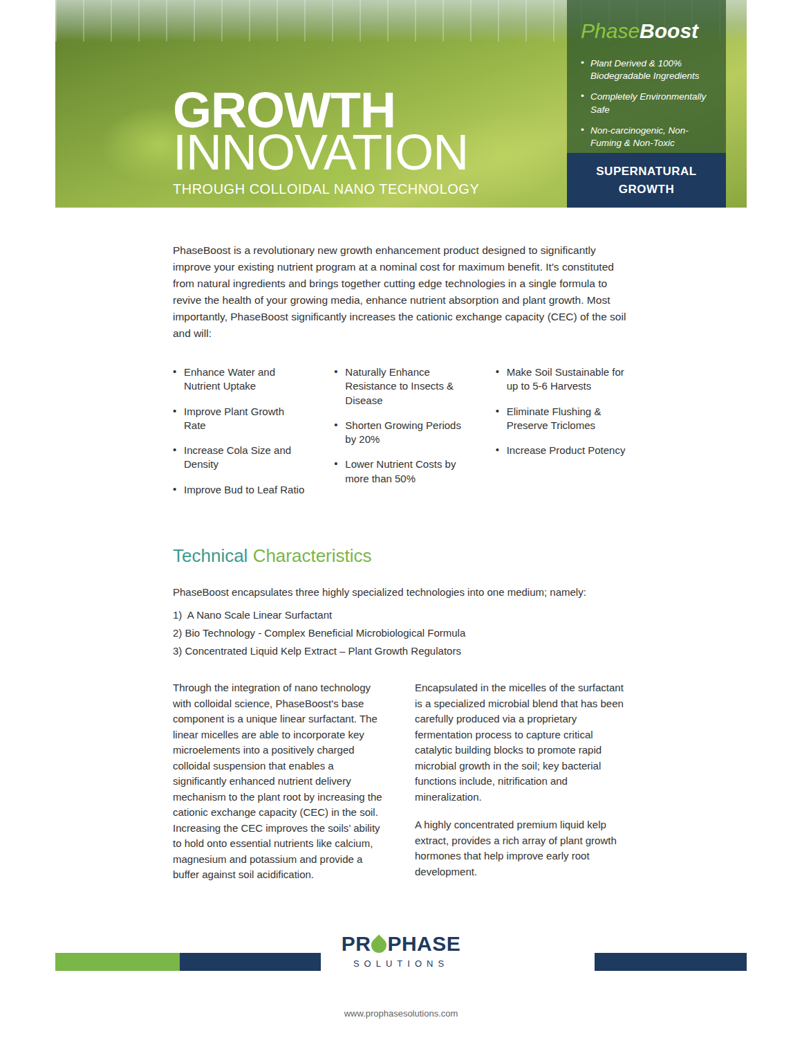GROWTH INNOVATION THROUGH COLLOIDAL NANO TECHNOLOGY
PhaseBoost
Plant Derived & 100% Biodegradable Ingredients
Completely Environmentally Safe
Non-carcinogenic, Non-Fuming & Non-Toxic
SUPERNATURAL GROWTH
PhaseBoost is a revolutionary new growth enhancement product designed to significantly improve your existing nutrient program at a nominal cost for maximum benefit. It's constituted from natural ingredients and brings together cutting edge technologies in a single formula to revive the health of your growing media, enhance nutrient absorption and plant growth. Most importantly, PhaseBoost significantly increases the cationic exchange capacity (CEC) of the soil and will:
Enhance Water and Nutrient Uptake
Improve Plant Growth Rate
Increase Cola Size and Density
Improve Bud to Leaf Ratio
Naturally Enhance Resistance to Insects & Disease
Shorten Growing Periods by 20%
Lower Nutrient Costs by more than 50%
Make Soil Sustainable for up to 5-6 Harvests
Eliminate Flushing & Preserve Triclomes
Increase Product Potency
Technical Characteristics
PhaseBoost encapsulates three highly specialized technologies into one medium; namely:
1) A Nano Scale Linear Surfactant
2) Bio Technology - Complex Beneficial Microbiological Formula
3) Concentrated Liquid Kelp Extract – Plant Growth Regulators
Through the integration of nano technology with colloidal science, PhaseBoost's base component is a unique linear surfactant. The linear micelles are able to incorporate key microelements into a positively charged colloidal suspension that enables a significantly enhanced nutrient delivery mechanism to the plant root by increasing the cationic exchange capacity (CEC) in the soil. Increasing the CEC improves the soils’ ability to hold onto essential nutrients like calcium, magnesium and potassium and provide a buffer against soil acidification.
Encapsulated in the micelles of the surfactant is a specialized microbial blend that has been carefully produced via a proprietary fermentation process to capture critical catalytic building blocks to promote rapid microbial growth in the soil; key bacterial functions include, nitrification and mineralization.
A highly concentrated premium liquid kelp extract, provides a rich array of plant growth hormones that help improve early root development.
PR PHASE
SOLUTIONS
www.prophasesolutions.com